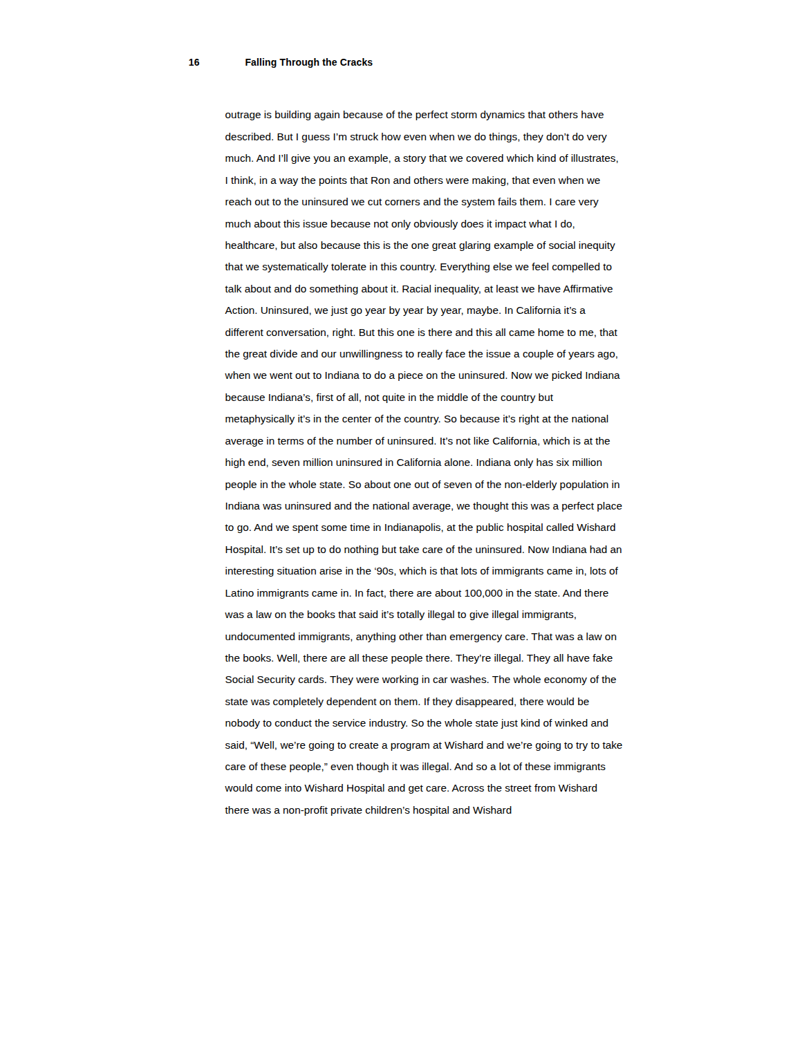16 Falling Through the Cracks
outrage is building again because of the perfect storm dynamics that others have described. But I guess I’m struck how even when we do things, they don’t do very much. And I’ll give you an example, a story that we covered which kind of illustrates, I think, in a way the points that Ron and others were making, that even when we reach out to the uninsured we cut corners and the system fails them. I care very much about this issue because not only obviously does it impact what I do, healthcare, but also because this is the one great glaring example of social inequity that we systematically tolerate in this country. Everything else we feel compelled to talk about and do something about it. Racial inequality, at least we have Affirmative Action. Uninsured, we just go year by year by year, maybe. In California it’s a different conversation, right. But this one is there and this all came home to me, that the great divide and our unwillingness to really face the issue a couple of years ago, when we went out to Indiana to do a piece on the uninsured. Now we picked Indiana because Indiana’s, first of all, not quite in the middle of the country but metaphysically it’s in the center of the country. So because it’s right at the national average in terms of the number of uninsured. It’s not like California, which is at the high end, seven million uninsured in California alone. Indiana only has six million people in the whole state. So about one out of seven of the non-elderly population in Indiana was uninsured and the national average, we thought this was a perfect place to go. And we spent some time in Indianapolis, at the public hospital called Wishard Hospital. It’s set up to do nothing but take care of the uninsured. Now Indiana had an interesting situation arise in the ‘90s, which is that lots of immigrants came in, lots of Latino immigrants came in. In fact, there are about 100,000 in the state. And there was a law on the books that said it’s totally illegal to give illegal immigrants, undocumented immigrants, anything other than emergency care. That was a law on the books. Well, there are all these people there. They’re illegal. They all have fake Social Security cards. They were working in car washes. The whole economy of the state was completely dependent on them. If they disappeared, there would be nobody to conduct the service industry. So the whole state just kind of winked and said, “Well, we’re going to create a program at Wishard and we’re going to try to take care of these people,” even though it was illegal. And so a lot of these immigrants would come into Wishard Hospital and get care. Across the street from Wishard there was a non-profit private children’s hospital and Wishard